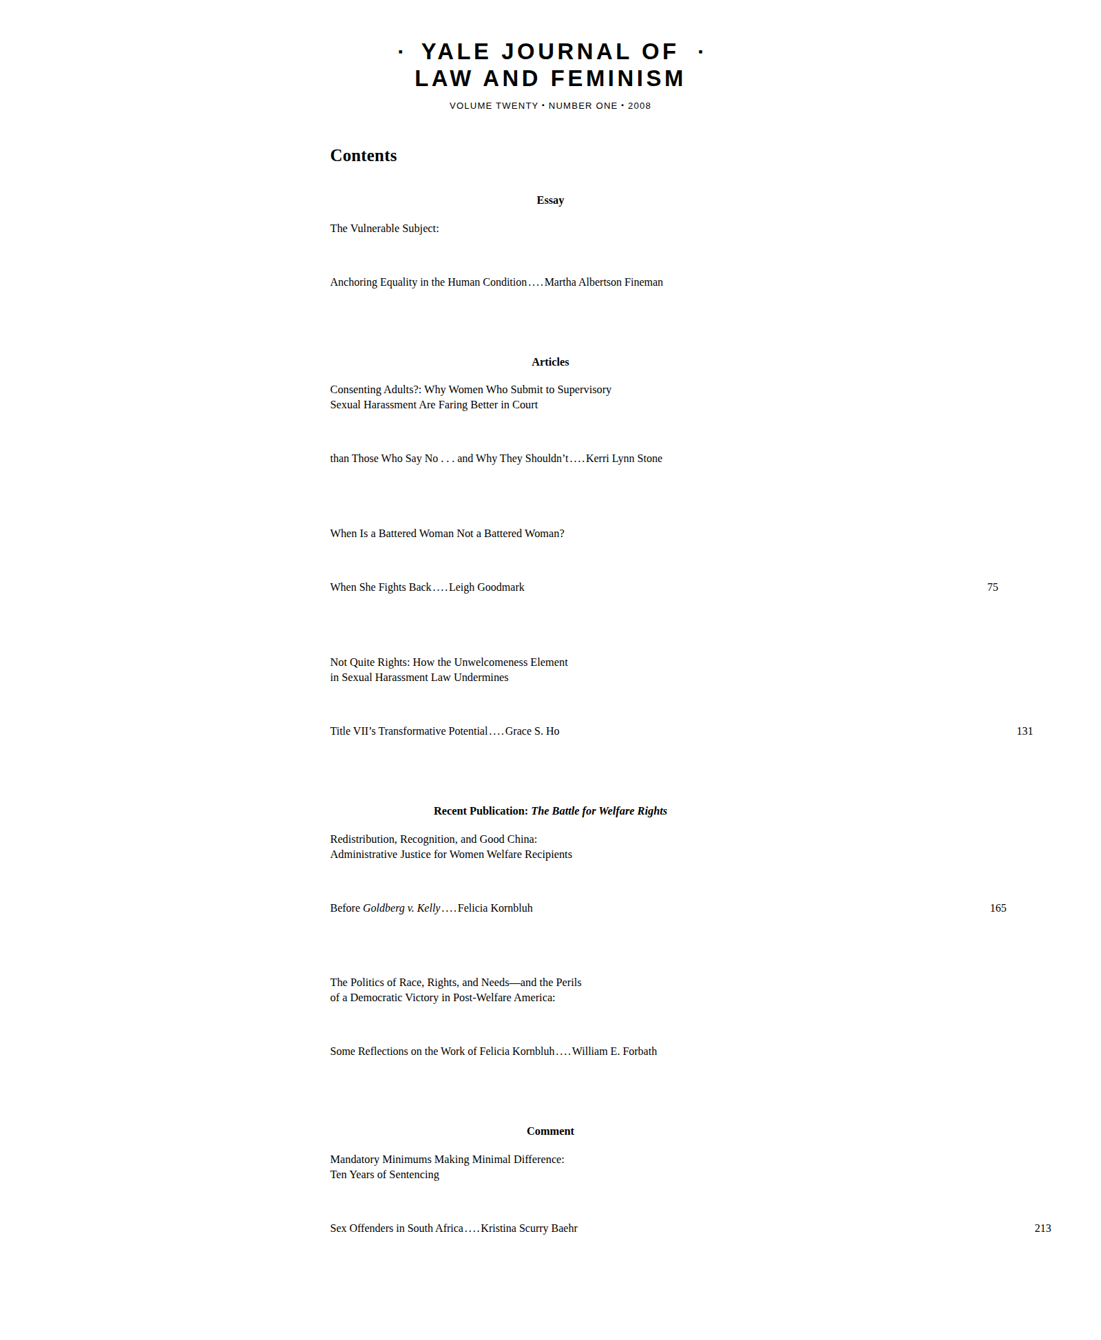▪ Yale Journal of ▪
Law and Feminism
Volume twenty ▪ Number one ▪ 2008
Contents
Essay
The Vulnerable Subject:
Anchoring Equality in the Human Condition ......................................................................................................... Martha Albertson Fineman 1
Articles
Consenting Adults?: Why Women Who Submit to Supervisory
Sexual Harassment Are Faring Better in Court
than Those Who Say No . . . and Why They Shouldn’t ......................................................................................................... Kerri Lynn Stone 25
When Is a Battered Woman Not a Battered Woman?
When She Fights Back ......................................................................................................... Leigh Goodmark 75
Not Quite Rights: How the Unwelcomeness Element
in Sexual Harassment Law Undermines
Title VII’s Transformative Potential ......................................................................................................... Grace S. Ho 131
Recent Publication: The Battle for Welfare Rights
Redistribution, Recognition, and Good China:
Administrative Justice for Women Welfare Recipients
Before Goldberg v. Kelly ......................................................................................................... Felicia Kornbluh 165
The Politics of Race, Rights, and Needs—and the Perils
of a Democratic Victory in Post-Welfare America:
Some Reflections on the Work of Felicia Kornbluh ......................................................................................................... William E. Forbath 195
Comment
Mandatory Minimums Making Minimal Difference:
Ten Years of Sentencing
Sex Offenders in South Africa ......................................................................................................... Kristina Scurry Baehr 213